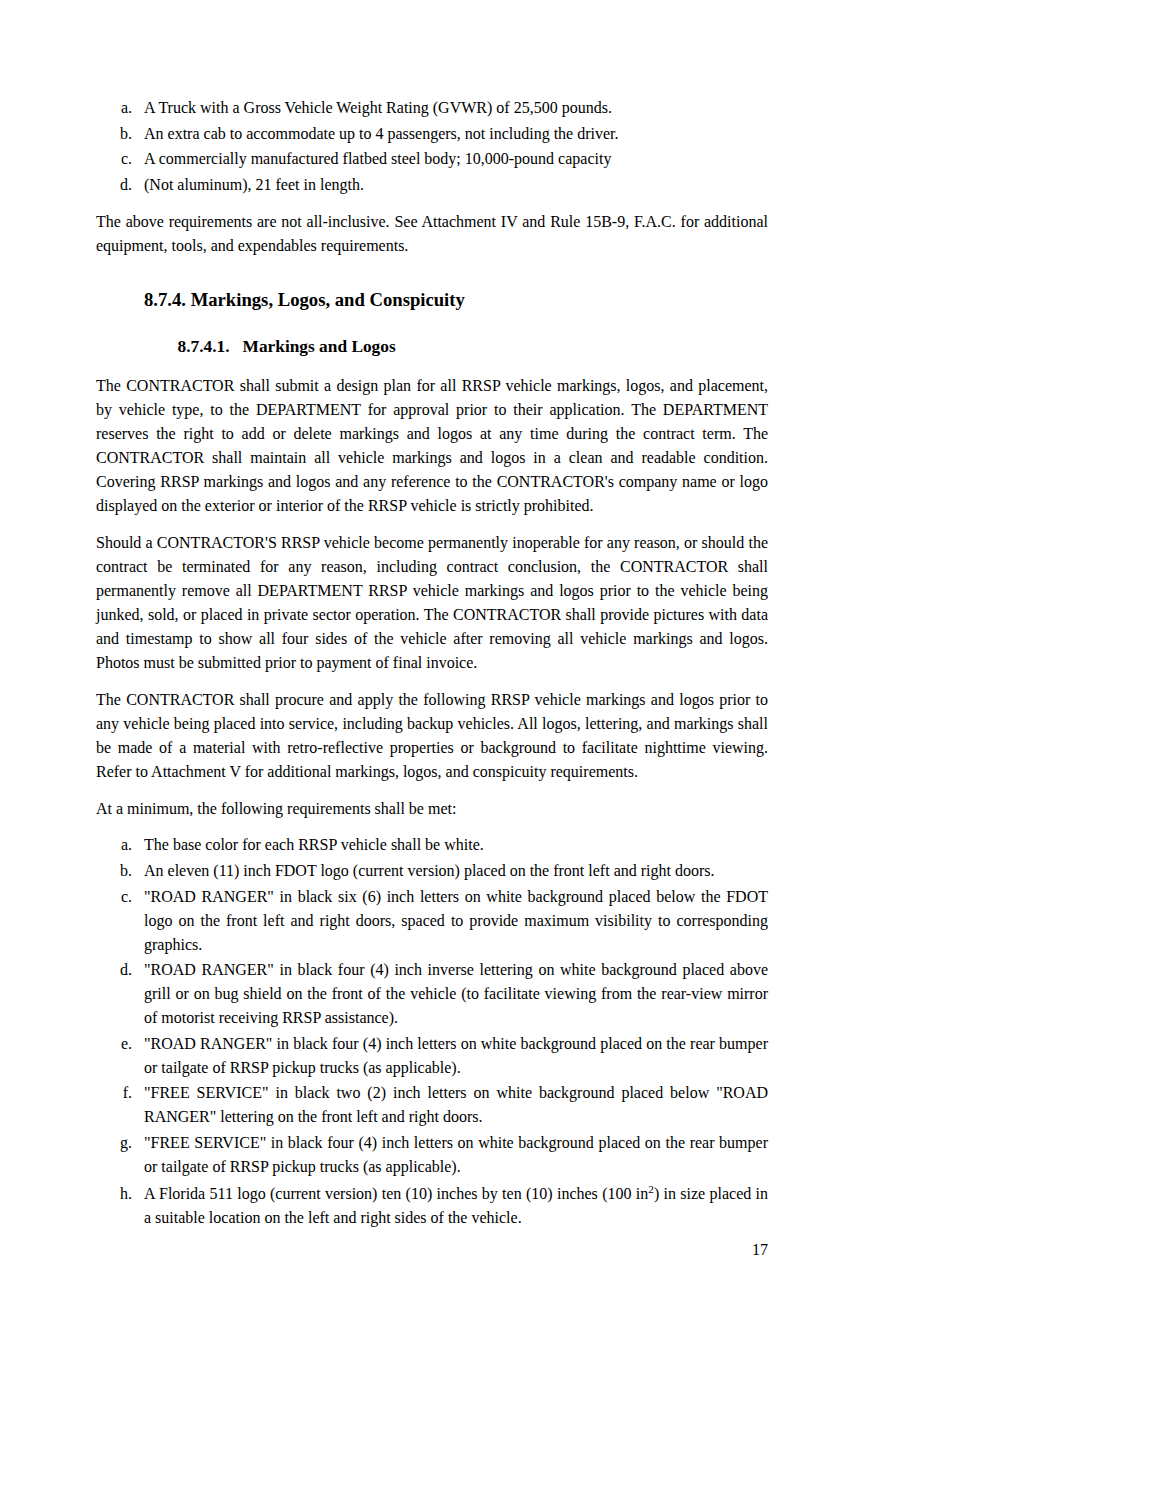A Truck with a Gross Vehicle Weight Rating (GVWR) of 25,500 pounds.
An extra cab to accommodate up to 4 passengers, not including the driver.
A commercially manufactured flatbed steel body; 10,000-pound capacity
(Not aluminum), 21 feet in length.
The above requirements are not all-inclusive. See Attachment IV and Rule 15B-9, F.A.C. for additional equipment, tools, and expendables requirements.
8.7.4. Markings, Logos, and Conspicuity
8.7.4.1. Markings and Logos
The CONTRACTOR shall submit a design plan for all RRSP vehicle markings, logos, and placement, by vehicle type, to the DEPARTMENT for approval prior to their application. The DEPARTMENT reserves the right to add or delete markings and logos at any time during the contract term. The CONTRACTOR shall maintain all vehicle markings and logos in a clean and readable condition. Covering RRSP markings and logos and any reference to the CONTRACTOR's company name or logo displayed on the exterior or interior of the RRSP vehicle is strictly prohibited.
Should a CONTRACTOR'S RRSP vehicle become permanently inoperable for any reason, or should the contract be terminated for any reason, including contract conclusion, the CONTRACTOR shall permanently remove all DEPARTMENT RRSP vehicle markings and logos prior to the vehicle being junked, sold, or placed in private sector operation. The CONTRACTOR shall provide pictures with data and timestamp to show all four sides of the vehicle after removing all vehicle markings and logos. Photos must be submitted prior to payment of final invoice.
The CONTRACTOR shall procure and apply the following RRSP vehicle markings and logos prior to any vehicle being placed into service, including backup vehicles. All logos, lettering, and markings shall be made of a material with retro-reflective properties or background to facilitate nighttime viewing. Refer to Attachment V for additional markings, logos, and conspicuity requirements.
At a minimum, the following requirements shall be met:
The base color for each RRSP vehicle shall be white.
An eleven (11) inch FDOT logo (current version) placed on the front left and right doors.
"ROAD RANGER" in black six (6) inch letters on white background placed below the FDOT logo on the front left and right doors, spaced to provide maximum visibility to corresponding graphics.
"ROAD RANGER" in black four (4) inch inverse lettering on white background placed above grill or on bug shield on the front of the vehicle (to facilitate viewing from the rear-view mirror of motorist receiving RRSP assistance).
"ROAD RANGER" in black four (4) inch letters on white background placed on the rear bumper or tailgate of RRSP pickup trucks (as applicable).
"FREE SERVICE" in black two (2) inch letters on white background placed below "ROAD RANGER" lettering on the front left and right doors.
"FREE SERVICE" in black four (4) inch letters on white background placed on the rear bumper or tailgate of RRSP pickup trucks (as applicable).
A Florida 511 logo (current version) ten (10) inches by ten (10) inches (100 in2) in size placed in a suitable location on the left and right sides of the vehicle.
17